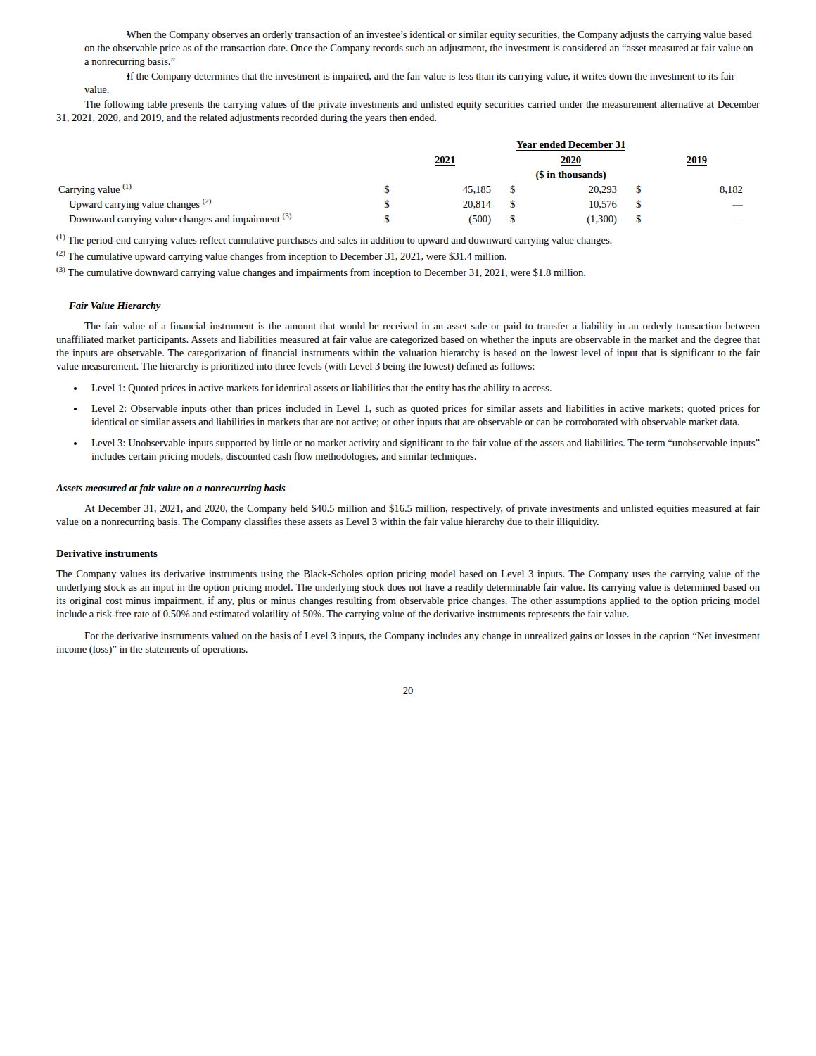•When the Company observes an orderly transaction of an investee’s identical or similar equity securities, the Company adjusts the carrying value based on the observable price as of the transaction date. Once the Company records such an adjustment, the investment is considered an “asset measured at fair value on a nonrecurring basis.”
•If the Company determines that the investment is impaired, and the fair value is less than its carrying value, it writes down the investment to its fair value.
The following table presents the carrying values of the private investments and unlisted equity securities carried under the measurement alternative at December 31, 2021, 2020, and 2019, and the related adjustments recorded during the years then ended.
| | Year ended December 31 |
| | 2021 | 2020 | 2019 |
| | ($ in thousands) |
| Carrying value (1) | $ | 45,185 | | $ | 20,293 | | $ | 8,182 | |
| Upward carrying value changes (2) | $ | 20,814 | | $ | 10,576 | | $ | — | |
| Downward carrying value changes and impairment (3) | $ | (500) | | $ | (1,300) | | $ | — | |
(1) The period-end carrying values reflect cumulative purchases and sales in addition to upward and downward carrying value changes.
(2) The cumulative upward carrying value changes from inception to December 31, 2021, were $31.4 million.
(3) The cumulative downward carrying value changes and impairments from inception to December 31, 2021, were $1.8 million.
Fair Value Hierarchy
The fair value of a financial instrument is the amount that would be received in an asset sale or paid to transfer a liability in an orderly transaction between unaffiliated market participants. Assets and liabilities measured at fair value are categorized based on whether the inputs are observable in the market and the degree that the inputs are observable. The categorization of financial instruments within the valuation hierarchy is based on the lowest level of input that is significant to the fair value measurement. The hierarchy is prioritized into three levels (with Level 3 being the lowest) defined as follows:
Level 1: Quoted prices in active markets for identical assets or liabilities that the entity has the ability to access.
Level 2: Observable inputs other than prices included in Level 1, such as quoted prices for similar assets and liabilities in active markets; quoted prices for identical or similar assets and liabilities in markets that are not active; or other inputs that are observable or can be corroborated with observable market data.
Level 3: Unobservable inputs supported by little or no market activity and significant to the fair value of the assets and liabilities. The term “unobservable inputs” includes certain pricing models, discounted cash flow methodologies, and similar techniques.
Assets measured at fair value on a nonrecurring basis
At December 31, 2021, and 2020, the Company held $40.5 million and $16.5 million, respectively, of private investments and unlisted equities measured at fair value on a nonrecurring basis. The Company classifies these assets as Level 3 within the fair value hierarchy due to their illiquidity.
Derivative instruments
The Company values its derivative instruments using the Black-Scholes option pricing model based on Level 3 inputs. The Company uses the carrying value of the underlying stock as an input in the option pricing model. The underlying stock does not have a readily determinable fair value. Its carrying value is determined based on its original cost minus impairment, if any, plus or minus changes resulting from observable price changes. The other assumptions applied to the option pricing model include a risk-free rate of 0.50% and estimated volatility of 50%. The carrying value of the derivative instruments represents the fair value.
For the derivative instruments valued on the basis of Level 3 inputs, the Company includes any change in unrealized gains or losses in the caption “Net investment income (loss)” in the statements of operations.
20